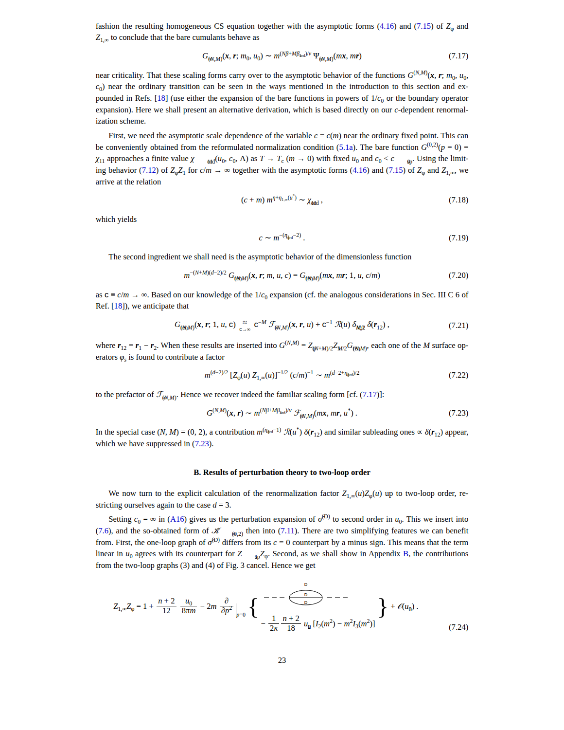fashion the resulting homogeneous CS equation together with the asymptotic forms (4.16) and (7.15) of Zφ and Z1,∞ to conclude that the bare cumulants behave as
G(N,M)∞(x, r; m0, u0) ∼ m(Nβ+Mβ ord1)/ν Ψ(N,M)∞(mx, mr) (7.17)
near criticality. That these scaling forms carry over to the asymptotic behavior of the functions G(N,M)(x, r; m0, u0, c0) near the ordinary transition can be seen in the ways mentioned in the introduction to this section and expounded in Refs. [18] (use either the expansion of the bare functions in powers of 1/c0 or the boundary operator expansion). Here we shall present an alternative derivation, which is based directly on our c-dependent renormalization scheme.
First, we need the asymptotic scale dependence of the variable c = c(m) near the ordinary fixed point. This can be conveniently obtained from the reformulated normalization condition (5.1a). The bare function G(0,2)(p = 0) = χ11 approaches a finite value χord11(u0, c0, Λ) as T → Tc (m → 0) with fixed u0 and c0 < csp0. Using the limiting behavior (7.12) of ZφZ1 for c/m → ∞ together with the asymptotic forms (4.16) and (7.15) of Zφ and Z1,∞, we arrive at the relation
(c + m) mη+η1,∞(u*) ∼ χord11 , (7.18)
which yields
c ∼ m−(ηord∥−2) . (7.19)
The second ingredient we shall need is the asymptotic behavior of the dimensionless function
m−(N+M)(d−2)/2 G(N,M)ren(x, r; m, u, c) = G(N,M)ren(mx, mr; 1, u, c/m) (7.20)
as c ≡ c/m → ∞. Based on our knowledge of the 1/c0 expansion (cf. the analogous considerations in Sec. III C 6 of Ref. [18]), we anticipate that
G(N,M)ren(x, r; 1, u, c) ≈c→∞ c−M ℱ(N,M)∞(x, r, u) + c−1 ℛ(u) δM,2N,0 δ(r12) , (7.21)
where r12 = r1 − r2. When these results are inserted into G(N,M) = Z(N+M)/2φ ZM/21 G(N,M)ren, each one of the M surface operators φs is found to contribute a factor
m(d−2)/2 [Zφ(u) Z1,∞(u)]−1/2 (c/m)−1 ∼ m(d−2+ηord∥)/2 (7.22)
to the prefactor of ℱ(N,M)∞. Hence we recover indeed the familiar scaling form [cf. (7.17)]:
G(N,M)(x, r) ∼ m(Nβ+Mβ ord1)/ν ℱ(N,M)∞(mx, mr, u*) . (7.23)
In the special case (N, M) = (0, 2), a contribution m(ηord∥−1) ℛ(u*) δ(r12) and similar subleading ones ∝ δ(r12) appear, which we have suppressed in (7.23).
B. Results of perturbation theory to two-loop order
We now turn to the explicit calculation of the renormalization factor Z1,∞(u)Zφ(u) up to two-loop order, restricting ourselves again to the case d = 3.
Setting c0 = ∞ in (A16) gives us the perturbation expansion of σ̂(D) to second order in u0. This we insert into (7.6), and the so-obtained form of 𝒦̂(0,2)∞ then into (7.11). There are two simplifying features we can benefit from. First, the one-loop graph of σ̂(D) differs from its c = 0 counterpart by a minus sign. This means that the term linear in u0 agrees with its counterpart for Zsp1 Zφ. Second, as we shall show in Appendix B, the contributions from the two-loop graphs (3) and (4) of Fig. 3 cancel. Hence we get
Z1,∞Zφ = 1 + n + 212 u08πm − 2m ∂∂p2 p=0 {
D D D
− 12κ n + 218 u 20 [I2(m2) − m2I3(m2)]
} + 𝒪(u 30) .
(7.24)
23